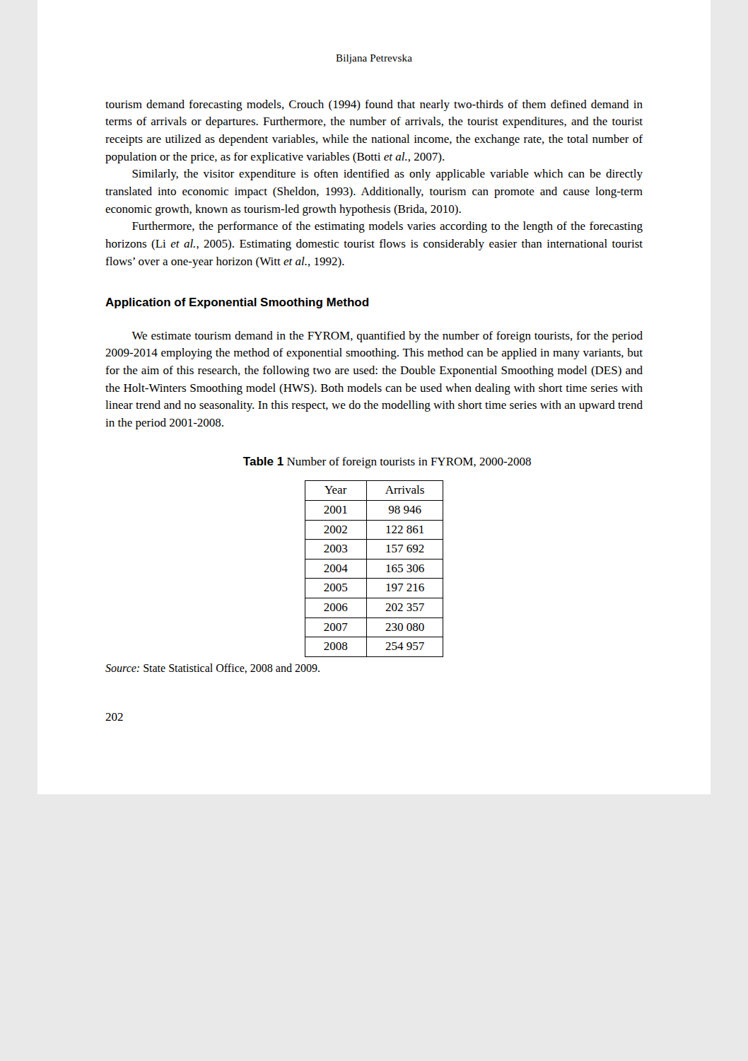Biljana Petrevska
tourism demand forecasting models, Crouch (1994) found that nearly two-thirds of them defined demand in terms of arrivals or departures. Furthermore, the number of arrivals, the tourist expenditures, and the tourist receipts are utilized as dependent variables, while the national income, the exchange rate, the total number of population or the price, as for explicative variables (Botti et al., 2007).
Similarly, the visitor expenditure is often identified as only applicable variable which can be directly translated into economic impact (Sheldon, 1993). Additionally, tourism can promote and cause long-term economic growth, known as tourism-led growth hypothesis (Brida, 2010).
Furthermore, the performance of the estimating models varies according to the length of the forecasting horizons (Li et al., 2005). Estimating domestic tourist flows is considerably easier than international tourist flows’ over a one-year horizon (Witt et al., 1992).
Application of Exponential Smoothing Method
We estimate tourism demand in the FYROM, quantified by the number of foreign tourists, for the period 2009-2014 employing the method of exponential smoothing. This method can be applied in many variants, but for the aim of this research, the following two are used: the Double Exponential Smoothing model (DES) and the Holt-Winters Smoothing model (HWS). Both models can be used when dealing with short time series with linear trend and no seasonality. In this respect, we do the modelling with short time series with an upward trend in the period 2001-2008.
Table 1 Number of foreign tourists in FYROM, 2000-2008
| Year | Arrivals |
| 2001 | 98 946 |
| 2002 | 122 861 |
| 2003 | 157 692 |
| 2004 | 165 306 |
| 2005 | 197 216 |
| 2006 | 202 357 |
| 2007 | 230 080 |
| 2008 | 254 957 |
Source: State Statistical Office, 2008 and 2009.
202